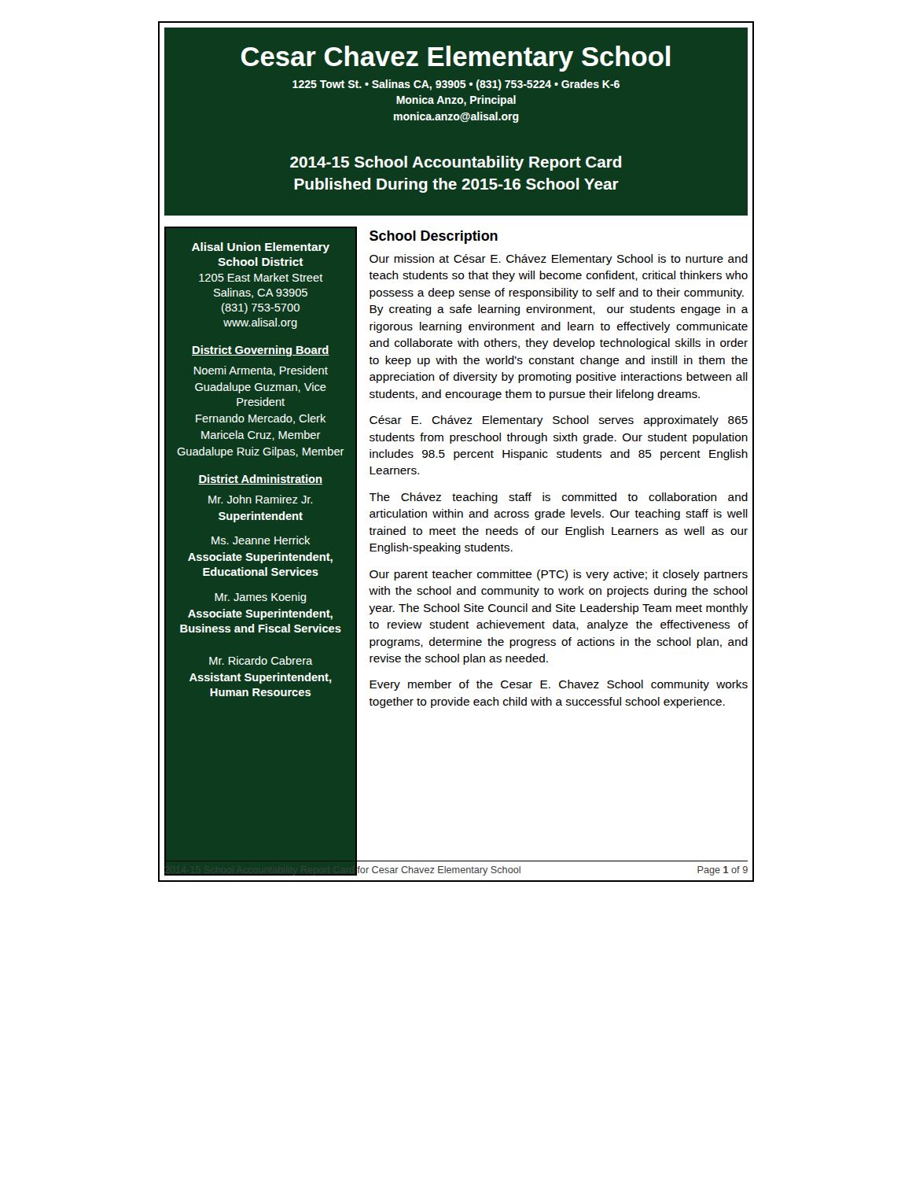Cesar Chavez Elementary School
1225 Towt St. • Salinas CA, 93905 • (831) 753-5224 • Grades K-6
Monica Anzo, Principal
monica.anzo@alisal.org
2014-15 School Accountability Report Card
Published During the 2015-16 School Year
Alisal Union Elementary School District
1205 East Market Street
Salinas, CA 93905
(831) 753-5700
www.alisal.org
District Governing Board
Noemi Armenta, President
Guadalupe Guzman, Vice President
Fernando Mercado, Clerk
Maricela Cruz, Member
Guadalupe Ruiz Gilpas, Member
District Administration
Mr. John Ramirez Jr.
Superintendent
Ms. Jeanne Herrick
Associate Superintendent, Educational Services
Mr. James Koenig
Associate Superintendent, Business and Fiscal Services
Mr. Ricardo Cabrera
Assistant Superintendent, Human Resources
School Description
Our mission at César E. Chávez Elementary School is to nurture and teach students so that they will become confident, critical thinkers who possess a deep sense of responsibility to self and to their community. By creating a safe learning environment, our students engage in a rigorous learning environment and learn to effectively communicate and collaborate with others, they develop technological skills in order to keep up with the world's constant change and instill in them the appreciation of diversity by promoting positive interactions between all students, and encourage them to pursue their lifelong dreams.
César E. Chávez Elementary School serves approximately 865 students from preschool through sixth grade. Our student population includes 98.5 percent Hispanic students and 85 percent English Learners.
The Chávez teaching staff is committed to collaboration and articulation within and across grade levels. Our teaching staff is well trained to meet the needs of our English Learners as well as our English-speaking students.
Our parent teacher committee (PTC) is very active; it closely partners with the school and community to work on projects during the school year. The School Site Council and Site Leadership Team meet monthly to review student achievement data, analyze the effectiveness of programs, determine the progress of actions in the school plan, and revise the school plan as needed.
Every member of the Cesar E. Chavez School community works together to provide each child with a successful school experience.
2014-15 School Accountability Report Card for Cesar Chavez Elementary School Page 1 of 9